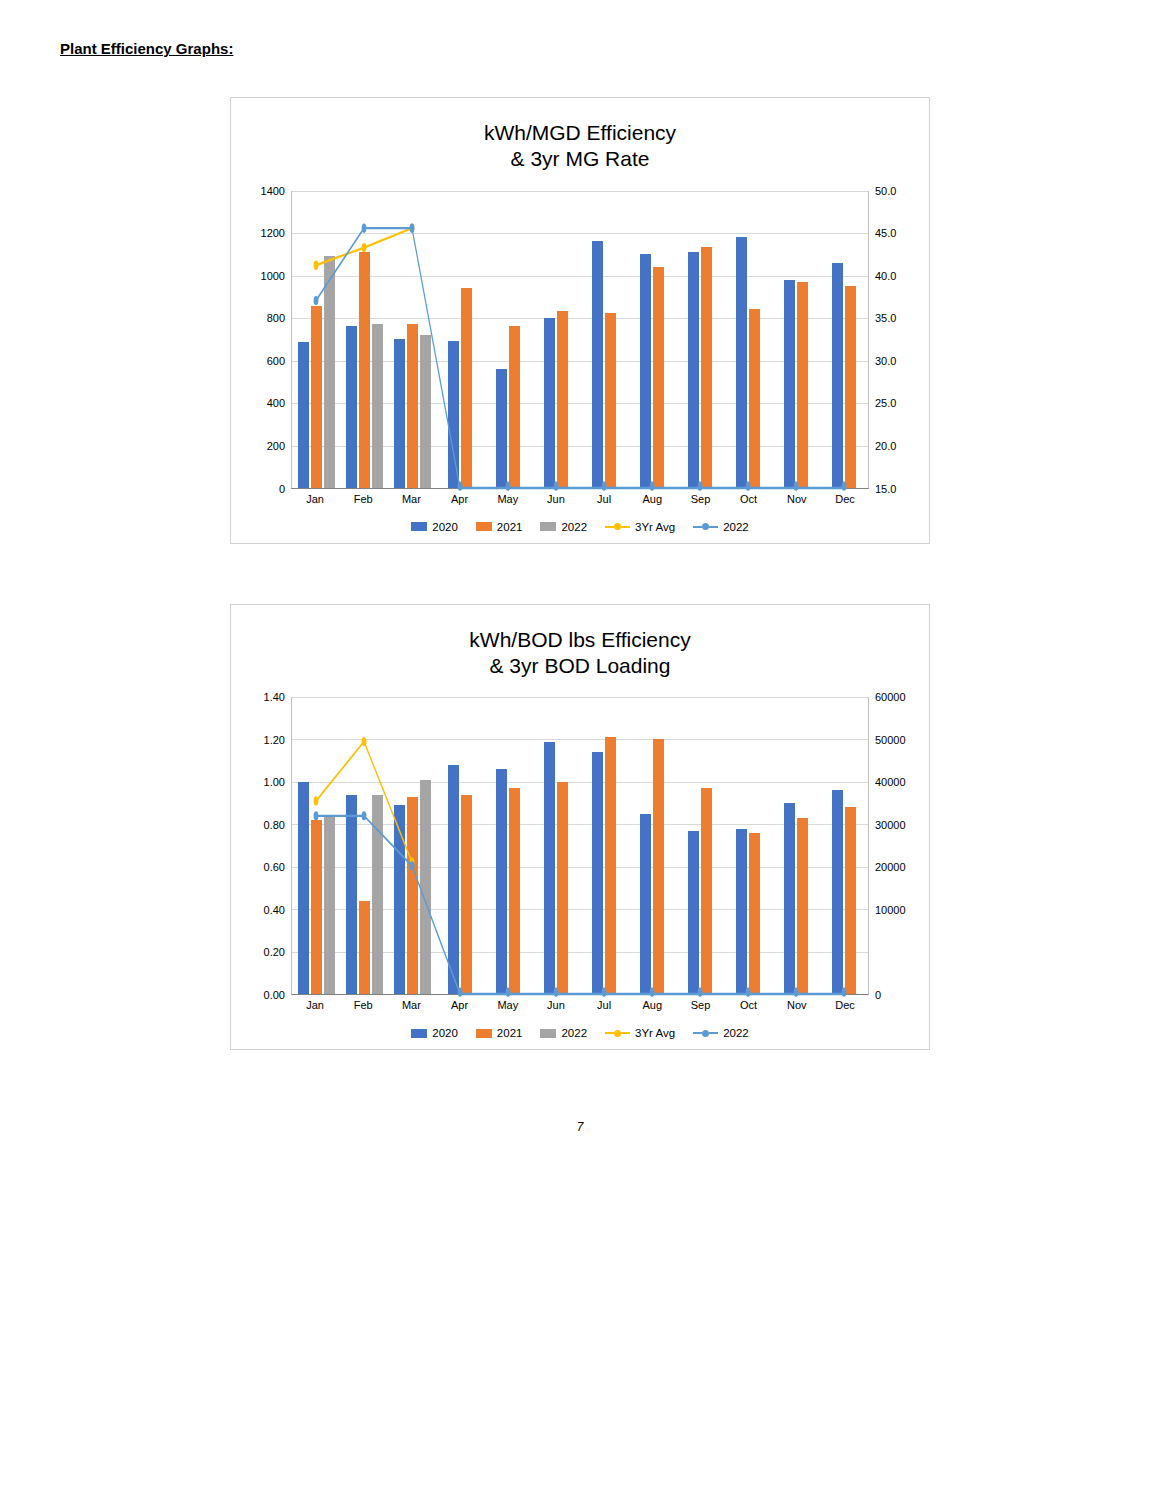Plant Efficiency Graphs:
kWh/MGD Efficiency
& 3yr MG Rate
1400 1200 1000 800 600 400 200 0
50.0 45.0 40.0 35.0 30.0 25.0 20.0 15.0
Jan Feb Mar Apr May Jun Jul Aug Sep Oct Nov Dec
2020
2021
2022
3Yr Avg
2022
kWh/BOD lbs Efficiency
& 3yr BOD Loading
1.40 1.20 1.00 0.80 0.60 0.40 0.20 0.00
60000 50000 40000 30000 20000 10000 0
Jan Feb Mar Apr May Jun Jul Aug Sep Oct Nov Dec
2020
2021
2022
3Yr Avg
2022
7